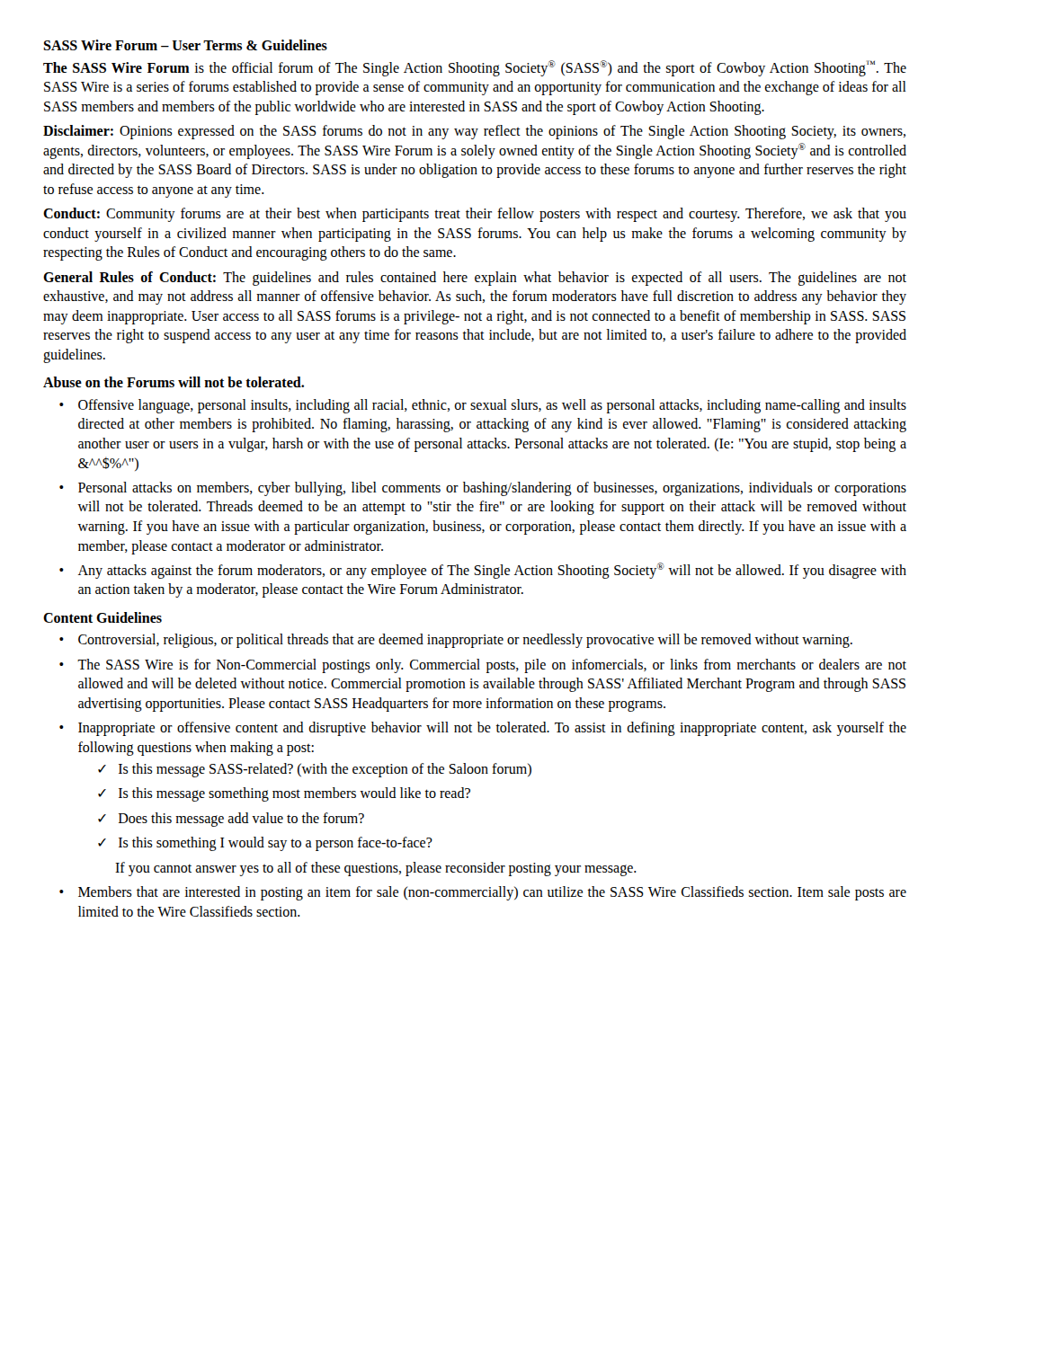SASS Wire Forum – User Terms & Guidelines
The SASS Wire Forum is the official forum of The Single Action Shooting Society® (SASS®) and the sport of Cowboy Action Shooting™. The SASS Wire is a series of forums established to provide a sense of community and an opportunity for communication and the exchange of ideas for all SASS members and members of the public worldwide who are interested in SASS and the sport of Cowboy Action Shooting.
Disclaimer: Opinions expressed on the SASS forums do not in any way reflect the opinions of The Single Action Shooting Society, its owners, agents, directors, volunteers, or employees. The SASS Wire Forum is a solely owned entity of the Single Action Shooting Society® and is controlled and directed by the SASS Board of Directors. SASS is under no obligation to provide access to these forums to anyone and further reserves the right to refuse access to anyone at any time.
Conduct: Community forums are at their best when participants treat their fellow posters with respect and courtesy. Therefore, we ask that you conduct yourself in a civilized manner when participating in the SASS forums. You can help us make the forums a welcoming community by respecting the Rules of Conduct and encouraging others to do the same.
General Rules of Conduct: The guidelines and rules contained here explain what behavior is expected of all users. The guidelines are not exhaustive, and may not address all manner of offensive behavior. As such, the forum moderators have full discretion to address any behavior they may deem inappropriate. User access to all SASS forums is a privilege- not a right, and is not connected to a benefit of membership in SASS. SASS reserves the right to suspend access to any user at any time for reasons that include, but are not limited to, a user's failure to adhere to the provided guidelines.
Abuse on the Forums will not be tolerated.
Offensive language, personal insults, including all racial, ethnic, or sexual slurs, as well as personal attacks, including name-calling and insults directed at other members is prohibited. No flaming, harassing, or attacking of any kind is ever allowed. "Flaming" is considered attacking another user or users in a vulgar, harsh or with the use of personal attacks. Personal attacks are not tolerated. (Ie: "You are stupid, stop being a &^^$%^")
Personal attacks on members, cyber bullying, libel comments or bashing/slandering of businesses, organizations, individuals or corporations will not be tolerated. Threads deemed to be an attempt to "stir the fire" or are looking for support on their attack will be removed without warning. If you have an issue with a particular organization, business, or corporation, please contact them directly. If you have an issue with a member, please contact a moderator or administrator.
Any attacks against the forum moderators, or any employee of The Single Action Shooting Society® will not be allowed. If you disagree with an action taken by a moderator, please contact the Wire Forum Administrator.
Content Guidelines
Controversial, religious, or political threads that are deemed inappropriate or needlessly provocative will be removed without warning.
The SASS Wire is for Non-Commercial postings only. Commercial posts, pile on infomercials, or links from merchants or dealers are not allowed and will be deleted without notice. Commercial promotion is available through SASS' Affiliated Merchant Program and through SASS advertising opportunities. Please contact SASS Headquarters for more information on these programs.
Inappropriate or offensive content and disruptive behavior will not be tolerated. To assist in defining inappropriate content, ask yourself the following questions when making a post:
Is this message SASS-related? (with the exception of the Saloon forum)
Is this message something most members would like to read?
Does this message add value to the forum?
Is this something I would say to a person face-to-face?
If you cannot answer yes to all of these questions, please reconsider posting your message.
Members that are interested in posting an item for sale (non-commercially) can utilize the SASS Wire Classifieds section. Item sale posts are limited to the Wire Classifieds section.